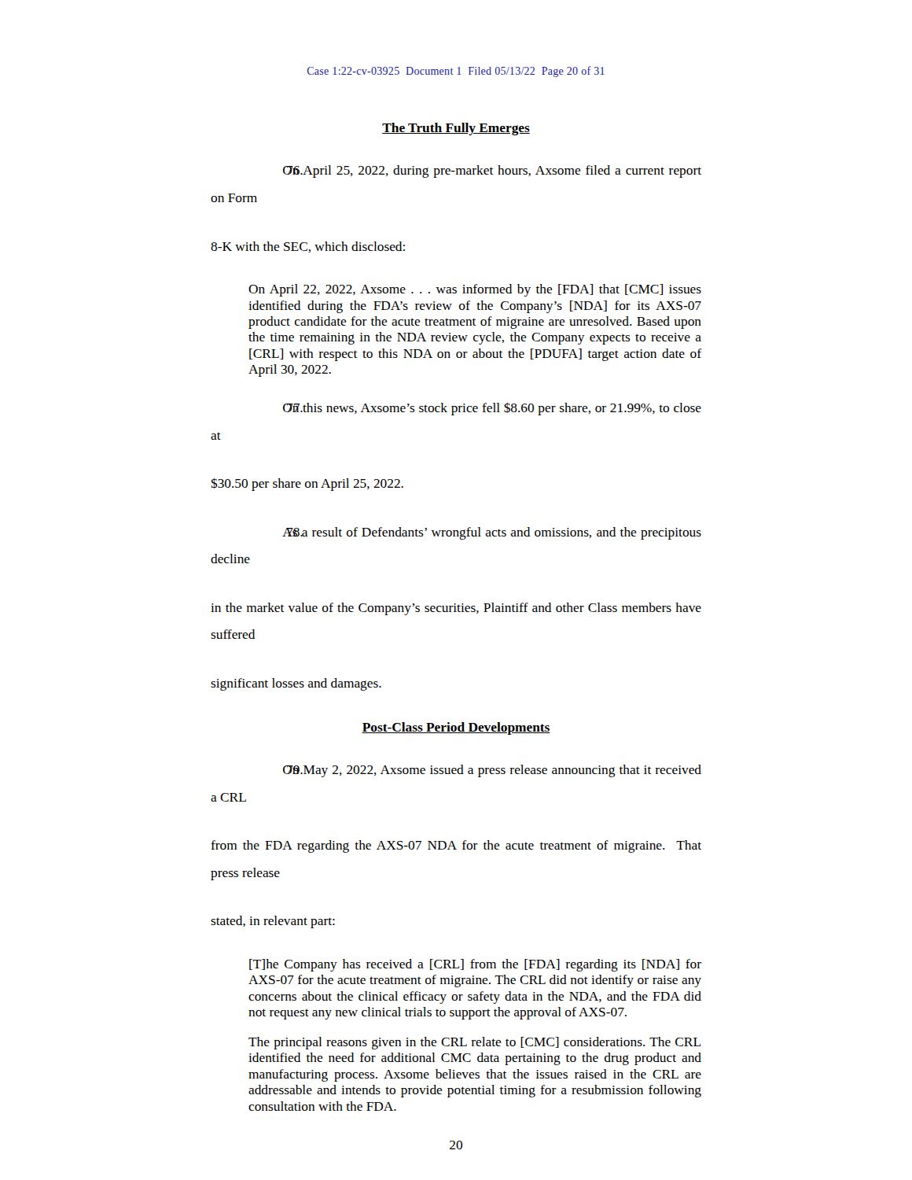Case 1:22-cv-03925 Document 1 Filed 05/13/22 Page 20 of 31
The Truth Fully Emerges
76. On April 25, 2022, during pre-market hours, Axsome filed a current report on Form
8-K with the SEC, which disclosed:
On April 22, 2022, Axsome . . . was informed by the [FDA] that [CMC] issues identified during the FDA’s review of the Company’s [NDA] for its AXS-07 product candidate for the acute treatment of migraine are unresolved. Based upon the time remaining in the NDA review cycle, the Company expects to receive a [CRL] with respect to this NDA on or about the [PDUFA] target action date of April 30, 2022.
77. On this news, Axsome’s stock price fell $8.60 per share, or 21.99%, to close at
$30.50 per share on April 25, 2022.
78. As a result of Defendants’ wrongful acts and omissions, and the precipitous decline
in the market value of the Company’s securities, Plaintiff and other Class members have suffered
significant losses and damages.
Post-Class Period Developments
79. On May 2, 2022, Axsome issued a press release announcing that it received a CRL
from the FDA regarding the AXS-07 NDA for the acute treatment of migraine. That press release
stated, in relevant part:
[T]he Company has received a [CRL] from the [FDA] regarding its [NDA] for AXS-07 for the acute treatment of migraine. The CRL did not identify or raise any concerns about the clinical efficacy or safety data in the NDA, and the FDA did not request any new clinical trials to support the approval of AXS-07.
The principal reasons given in the CRL relate to [CMC] considerations. The CRL identified the need for additional CMC data pertaining to the drug product and manufacturing process. Axsome believes that the issues raised in the CRL are addressable and intends to provide potential timing for a resubmission following consultation with the FDA.
20